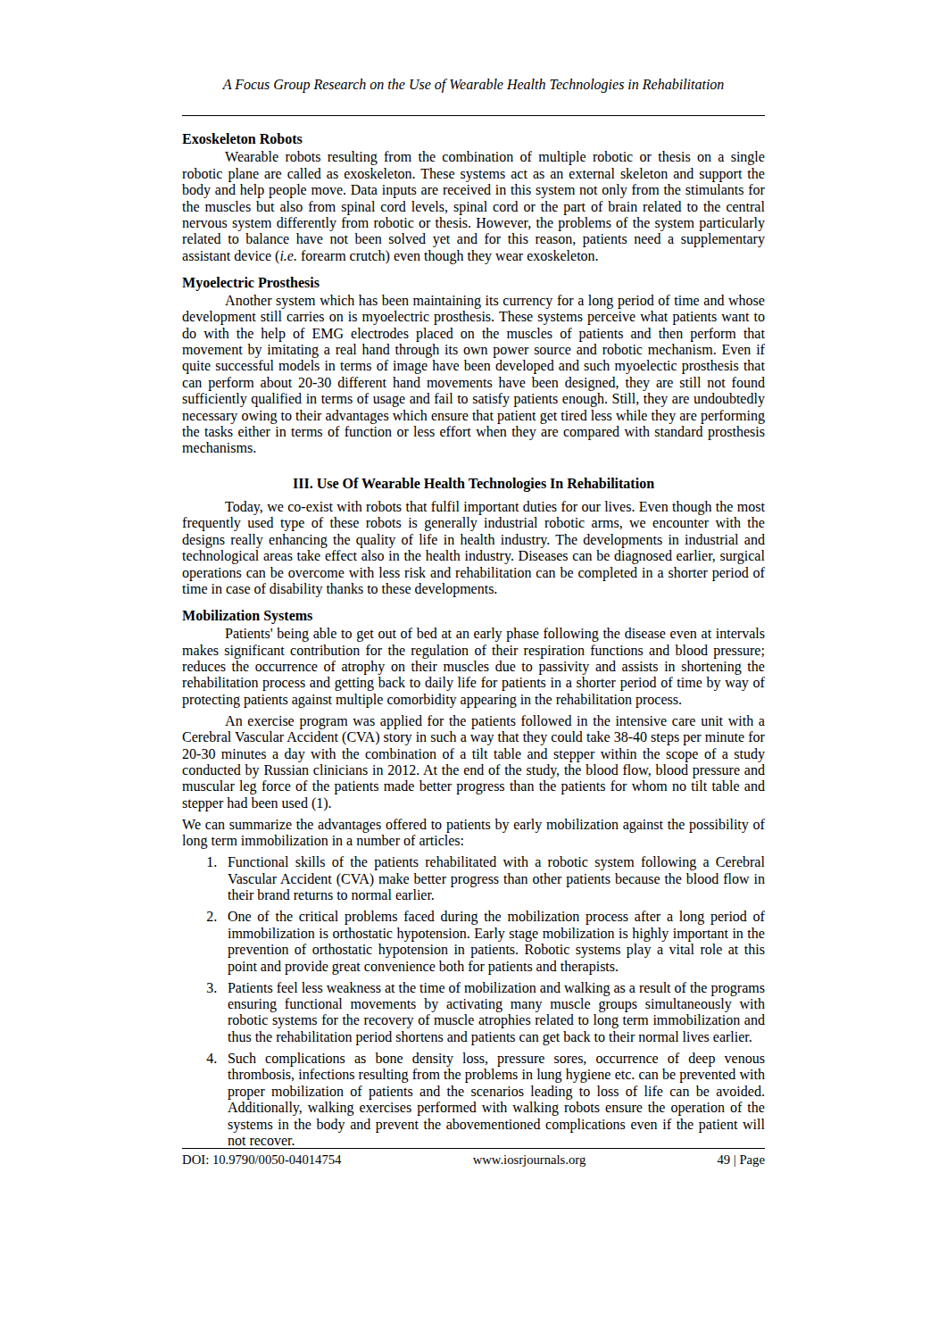A Focus Group Research on the Use of Wearable Health Technologies in Rehabilitation
Exoskeleton Robots
Wearable robots resulting from the combination of multiple robotic or thesis on a single robotic plane are called as exoskeleton. These systems act as an external skeleton and support the body and help people move. Data inputs are received in this system not only from the stimulants for the muscles but also from spinal cord levels, spinal cord or the part of brain related to the central nervous system differently from robotic or thesis. However, the problems of the system particularly related to balance have not been solved yet and for this reason, patients need a supplementary assistant device (i.e. forearm crutch) even though they wear exoskeleton.
Myoelectric Prosthesis
Another system which has been maintaining its currency for a long period of time and whose development still carries on is myoelectric prosthesis. These systems perceive what patients want to do with the help of EMG electrodes placed on the muscles of patients and then perform that movement by imitating a real hand through its own power source and robotic mechanism. Even if quite successful models in terms of image have been developed and such myoelectic prosthesis that can perform about 20-30 different hand movements have been designed, they are still not found sufficiently qualified in terms of usage and fail to satisfy patients enough. Still, they are undoubtedly necessary owing to their advantages which ensure that patient get tired less while they are performing the tasks either in terms of function or less effort when they are compared with standard prosthesis mechanisms.
III. Use Of Wearable Health Technologies In Rehabilitation
Today, we co-exist with robots that fulfil important duties for our lives. Even though the most frequently used type of these robots is generally industrial robotic arms, we encounter with the designs really enhancing the quality of life in health industry. The developments in industrial and technological areas take effect also in the health industry. Diseases can be diagnosed earlier, surgical operations can be overcome with less risk and rehabilitation can be completed in a shorter period of time in case of disability thanks to these developments.
Mobilization Systems
Patients' being able to get out of bed at an early phase following the disease even at intervals makes significant contribution for the regulation of their respiration functions and blood pressure; reduces the occurrence of atrophy on their muscles due to passivity and assists in shortening the rehabilitation process and getting back to daily life for patients in a shorter period of time by way of protecting patients against multiple comorbidity appearing in the rehabilitation process.
An exercise program was applied for the patients followed in the intensive care unit with a Cerebral Vascular Accident (CVA) story in such a way that they could take 38-40 steps per minute for 20-30 minutes a day with the combination of a tilt table and stepper within the scope of a study conducted by Russian clinicians in 2012. At the end of the study, the blood flow, blood pressure and muscular leg force of the patients made better progress than the patients for whom no tilt table and stepper had been used (1).
We can summarize the advantages offered to patients by early mobilization against the possibility of long term immobilization in a number of articles:
Functional skills of the patients rehabilitated with a robotic system following a Cerebral Vascular Accident (CVA) make better progress than other patients because the blood flow in their brand returns to normal earlier.
One of the critical problems faced during the mobilization process after a long period of immobilization is orthostatic hypotension. Early stage mobilization is highly important in the prevention of orthostatic hypotension in patients. Robotic systems play a vital role at this point and provide great convenience both for patients and therapists.
Patients feel less weakness at the time of mobilization and walking as a result of the programs ensuring functional movements by activating many muscle groups simultaneously with robotic systems for the recovery of muscle atrophies related to long term immobilization and thus the rehabilitation period shortens and patients can get back to their normal lives earlier.
Such complications as bone density loss, pressure sores, occurrence of deep venous thrombosis, infections resulting from the problems in lung hygiene etc. can be prevented with proper mobilization of patients and the scenarios leading to loss of life can be avoided. Additionally, walking exercises performed with walking robots ensure the operation of the systems in the body and prevent the abovementioned complications even if the patient will not recover.
DOI: 10.9790/0050-04014754 www.iosrjournals.org 49 | Page